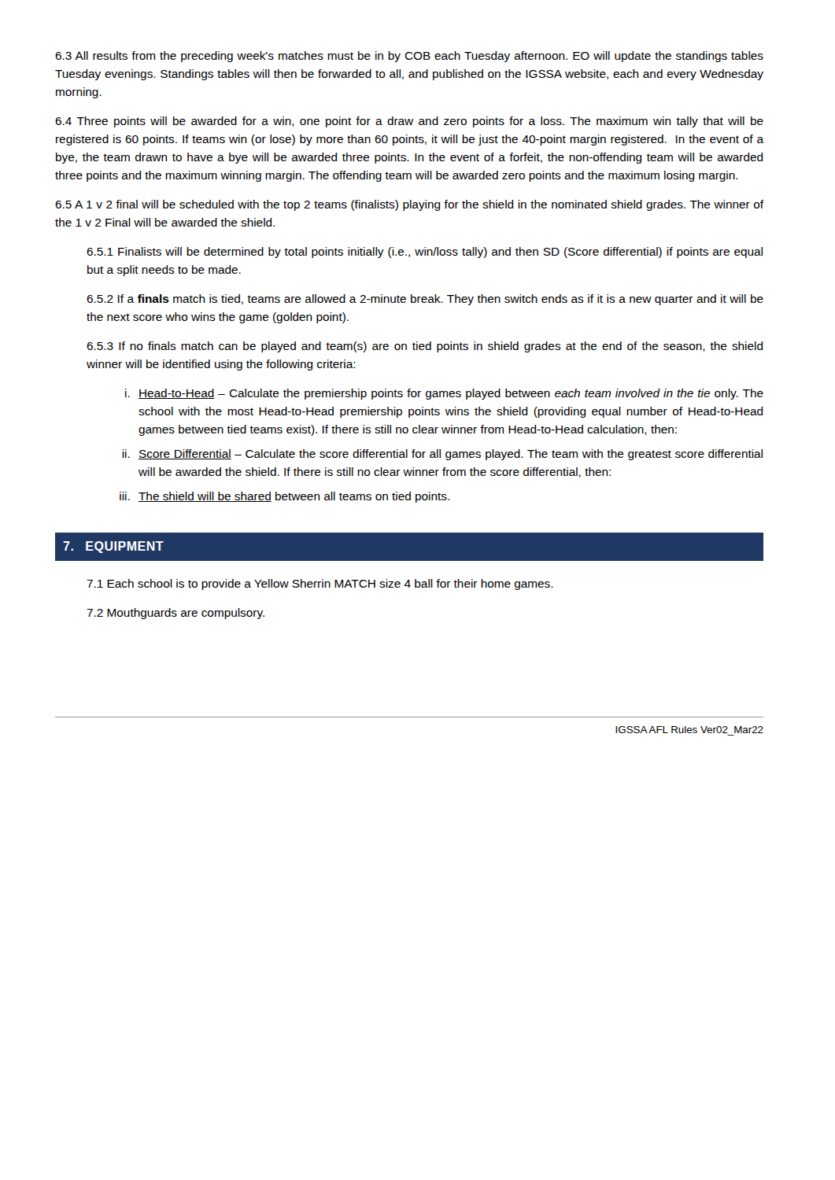6.3 All results from the preceding week's matches must be in by COB each Tuesday afternoon. EO will update the standings tables Tuesday evenings. Standings tables will then be forwarded to all, and published on the IGSSA website, each and every Wednesday morning.
6.4 Three points will be awarded for a win, one point for a draw and zero points for a loss. The maximum win tally that will be registered is 60 points. If teams win (or lose) by more than 60 points, it will be just the 40-point margin registered. In the event of a bye, the team drawn to have a bye will be awarded three points. In the event of a forfeit, the non-offending team will be awarded three points and the maximum winning margin. The offending team will be awarded zero points and the maximum losing margin.
6.5 A 1 v 2 final will be scheduled with the top 2 teams (finalists) playing for the shield in the nominated shield grades. The winner of the 1 v 2 Final will be awarded the shield.
6.5.1 Finalists will be determined by total points initially (i.e., win/loss tally) and then SD (Score differential) if points are equal but a split needs to be made.
6.5.2 If a finals match is tied, teams are allowed a 2-minute break. They then switch ends as if it is a new quarter and it will be the next score who wins the game (golden point).
6.5.3 If no finals match can be played and team(s) are on tied points in shield grades at the end of the season, the shield winner will be identified using the following criteria:
Head-to-Head – Calculate the premiership points for games played between each team involved in the tie only. The school with the most Head-to-Head premiership points wins the shield (providing equal number of Head-to-Head games between tied teams exist). If there is still no clear winner from Head-to-Head calculation, then:
Score Differential – Calculate the score differential for all games played. The team with the greatest score differential will be awarded the shield. If there is still no clear winner from the score differential, then:
The shield will be shared between all teams on tied points.
7. EQUIPMENT
7.1 Each school is to provide a Yellow Sherrin MATCH size 4 ball for their home games.
7.2 Mouthguards are compulsory.
IGSSA AFL Rules Ver02_Mar22